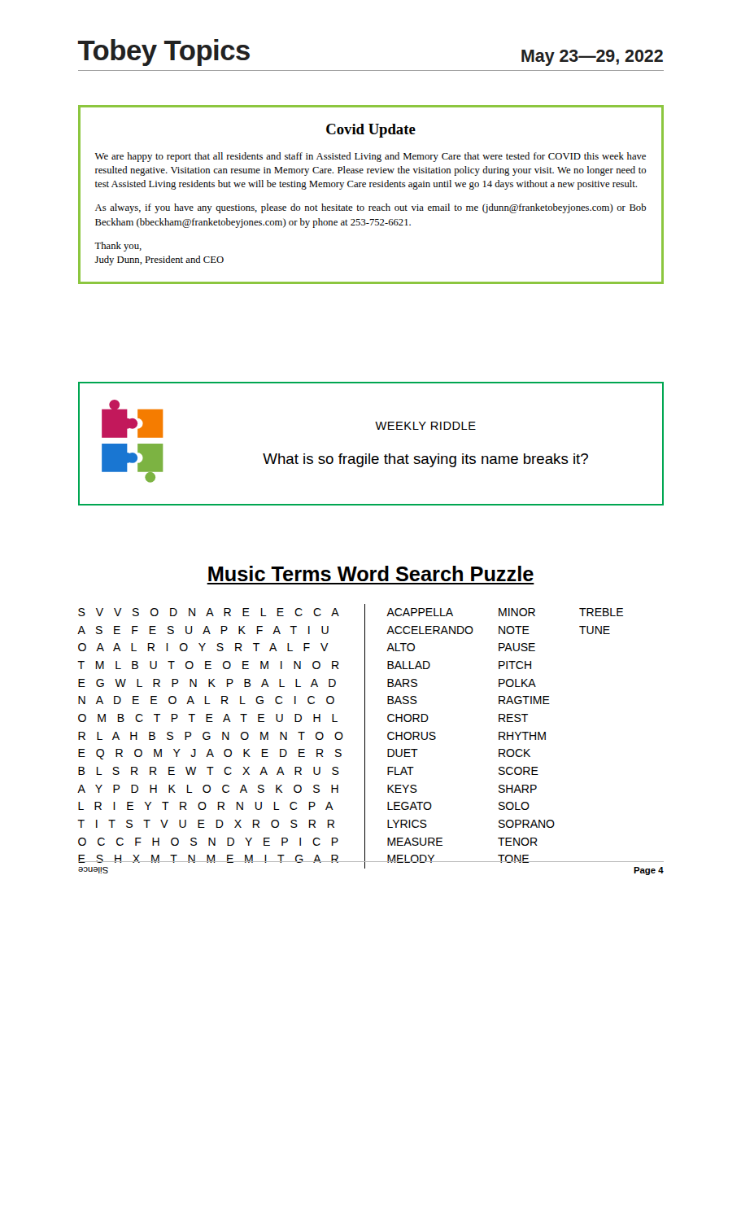Tobey Topics
May 23—29, 2022
Covid Update
We are happy to report that all residents and staff in Assisted Living and Memory Care that were tested for COVID this week have resulted negative. Visitation can resume in Memory Care. Please review the visitation policy during your visit. We no longer need to test Assisted Living residents but we will be testing Memory Care residents again until we go 14 days without a new positive result.
As always, if you have any questions, please do not hesitate to reach out via email to me (jdunn@franketobeyjones.com) or Bob Beckham (bbeckham@franketobeyjones.com) or by phone at 253-752-6621.
Thank you,
Judy Dunn, President and CEO
WEEKLY RIDDLE
What is so fragile that saying its name breaks it?
Music Terms Word Search Puzzle
S V V S O D N A R E L E C C A A S E F E S U A P K F A T I U O A A L R I O Y S R T A L F V T M L B U T O E O E M I N O R E G W L R P N K P B A L L A D N A D E E O A L R L G C I C O O M B C T P T E A T E U D H L R L A H B S P G N O M N T O O E Q R O M Y J A O K E D E R S B L S R R E W T C X A A R U S A Y P D H K L O C A S K O S H L R I E Y T R O R N U L C P A T I T S T V U E D X R O S R R O C C F H O S N D Y E P I C P E S H X M T N M E M I T G A R
ACAPPELLA
ACCELERANDO
ALTO
BALLAD
BARS
BASS
CHORD
CHORUS
DUET
FLAT
KEYS
LEGATO
LYRICS
MEASURE
MELODY
MINOR
NOTE
PAUSE
PITCH
POLKA
RAGTIME
REST
RHYTHM
ROCK
SCORE
SHARP
SOLO
SOPRANO
TENOR
TONE
TREBLE
TUNE
Silence
Page 4